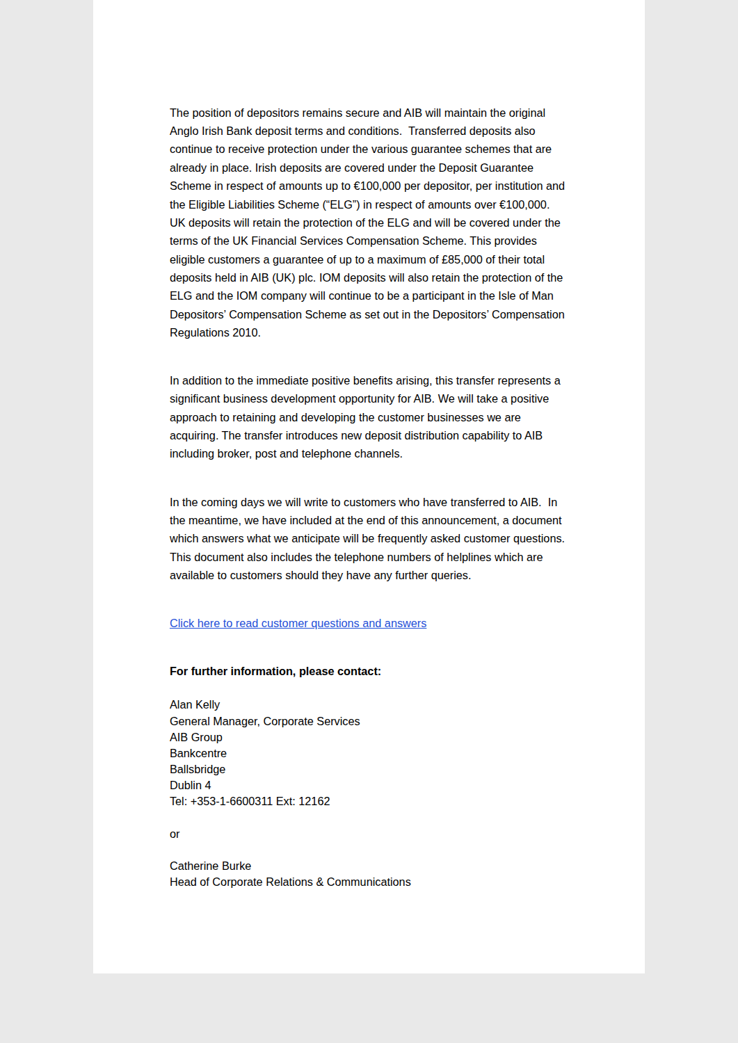The position of depositors remains secure and AIB will maintain the original Anglo Irish Bank deposit terms and conditions. Transferred deposits also continue to receive protection under the various guarantee schemes that are already in place. Irish deposits are covered under the Deposit Guarantee Scheme in respect of amounts up to €100,000 per depositor, per institution and the Eligible Liabilities Scheme (“ELG”) in respect of amounts over €100,000. UK deposits will retain the protection of the ELG and will be covered under the terms of the UK Financial Services Compensation Scheme. This provides eligible customers a guarantee of up to a maximum of £85,000 of their total deposits held in AIB (UK) plc. IOM deposits will also retain the protection of the ELG and the IOM company will continue to be a participant in the Isle of Man Depositors’ Compensation Scheme as set out in the Depositors’ Compensation Regulations 2010.
In addition to the immediate positive benefits arising, this transfer represents a significant business development opportunity for AIB. We will take a positive approach to retaining and developing the customer businesses we are acquiring. The transfer introduces new deposit distribution capability to AIB including broker, post and telephone channels.
In the coming days we will write to customers who have transferred to AIB. In the meantime, we have included at the end of this announcement, a document which answers what we anticipate will be frequently asked customer questions. This document also includes the telephone numbers of helplines which are available to customers should they have any further queries.
Click here to read customer questions and answers
For further information, please contact:
Alan Kelly General Manager, Corporate Services AIB Group Bankcentre Ballsbridge Dublin 4 Tel: +353-1-6600311 Ext: 12162
or
Catherine Burke Head of Corporate Relations & Communications